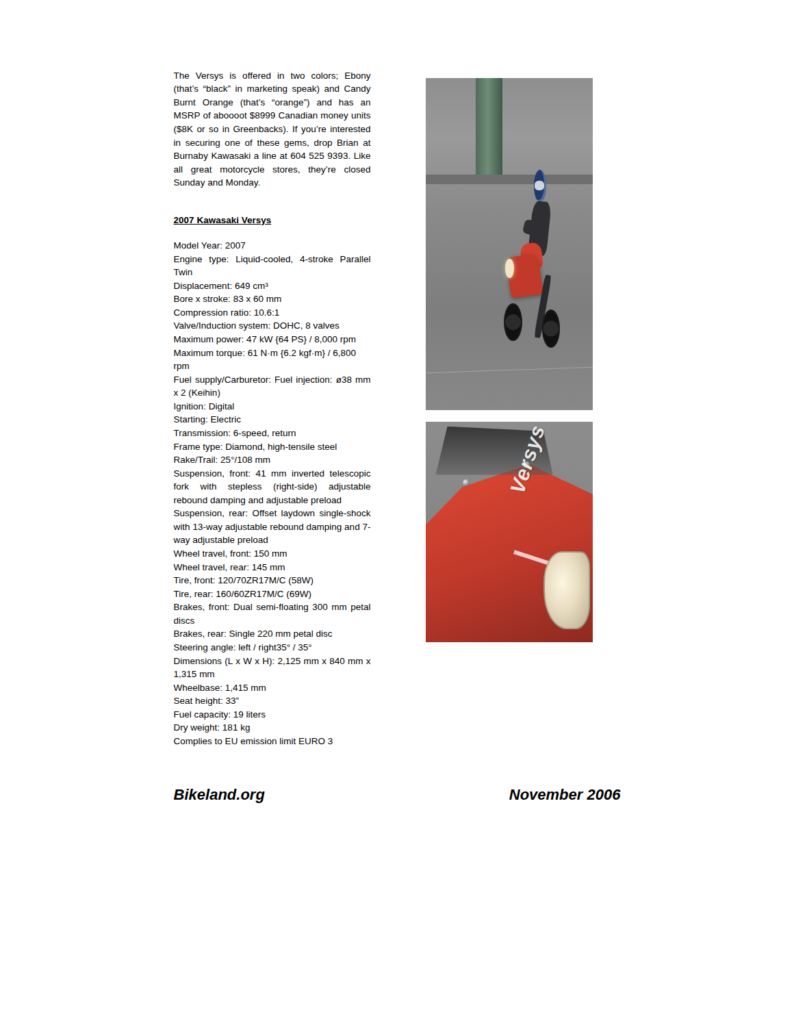The Versys is offered in two colors; Ebony (that’s “black” in marketing speak) and Candy Burnt Orange (that’s “orange”) and has an MSRP of aboooot $8999 Canadian money units ($8K or so in Greenbacks). If you’re interested in securing one of these gems, drop Brian at Burnaby Kawasaki a line at 604 525 9393. Like all great motorcycle stores, they’re closed Sunday and Monday.
2007 Kawasaki Versys
Model Year: 2007
Engine type: Liquid-cooled, 4-stroke Parallel Twin
Displacement: 649 cm³
Bore x stroke: 83 x 60 mm
Compression ratio: 10.6:1
Valve/Induction system: DOHC, 8 valves
Maximum power: 47 kW {64 PS} / 8,000 rpm
Maximum torque: 61 N·m {6.2 kgf·m} / 6,800 rpm
Fuel supply/Carburetor: Fuel injection: ø38 mm x 2 (Keihin)
Ignition: Digital
Starting: Electric
Transmission: 6-speed, return
Frame type: Diamond, high-tensile steel
Rake/Trail: 25°/108 mm
Suspension, front: 41 mm inverted telescopic fork with stepless (right-side) adjustable rebound damping and adjustable preload
Suspension, rear: Offset laydown single-shock with 13-way adjustable rebound damping and 7-way adjustable preload
Wheel travel, front: 150 mm
Wheel travel, rear: 145 mm
Tire, front: 120/70ZR17M/C (58W)
Tire, rear: 160/60ZR17M/C (69W)
Brakes, front: Dual semi-floating 300 mm petal discs
Brakes, rear: Single 220 mm petal disc
Steering angle: left / right35° / 35°
Dimensions (L x W x H): 2,125 mm x 840 mm x 1,315 mm
Wheelbase: 1,415 mm
Seat height: 33”
Fuel capacity: 19 liters
Dry weight: 181 kg
Complies to EU emission limit EURO 3
Versys
Bikeland.org
November 2006